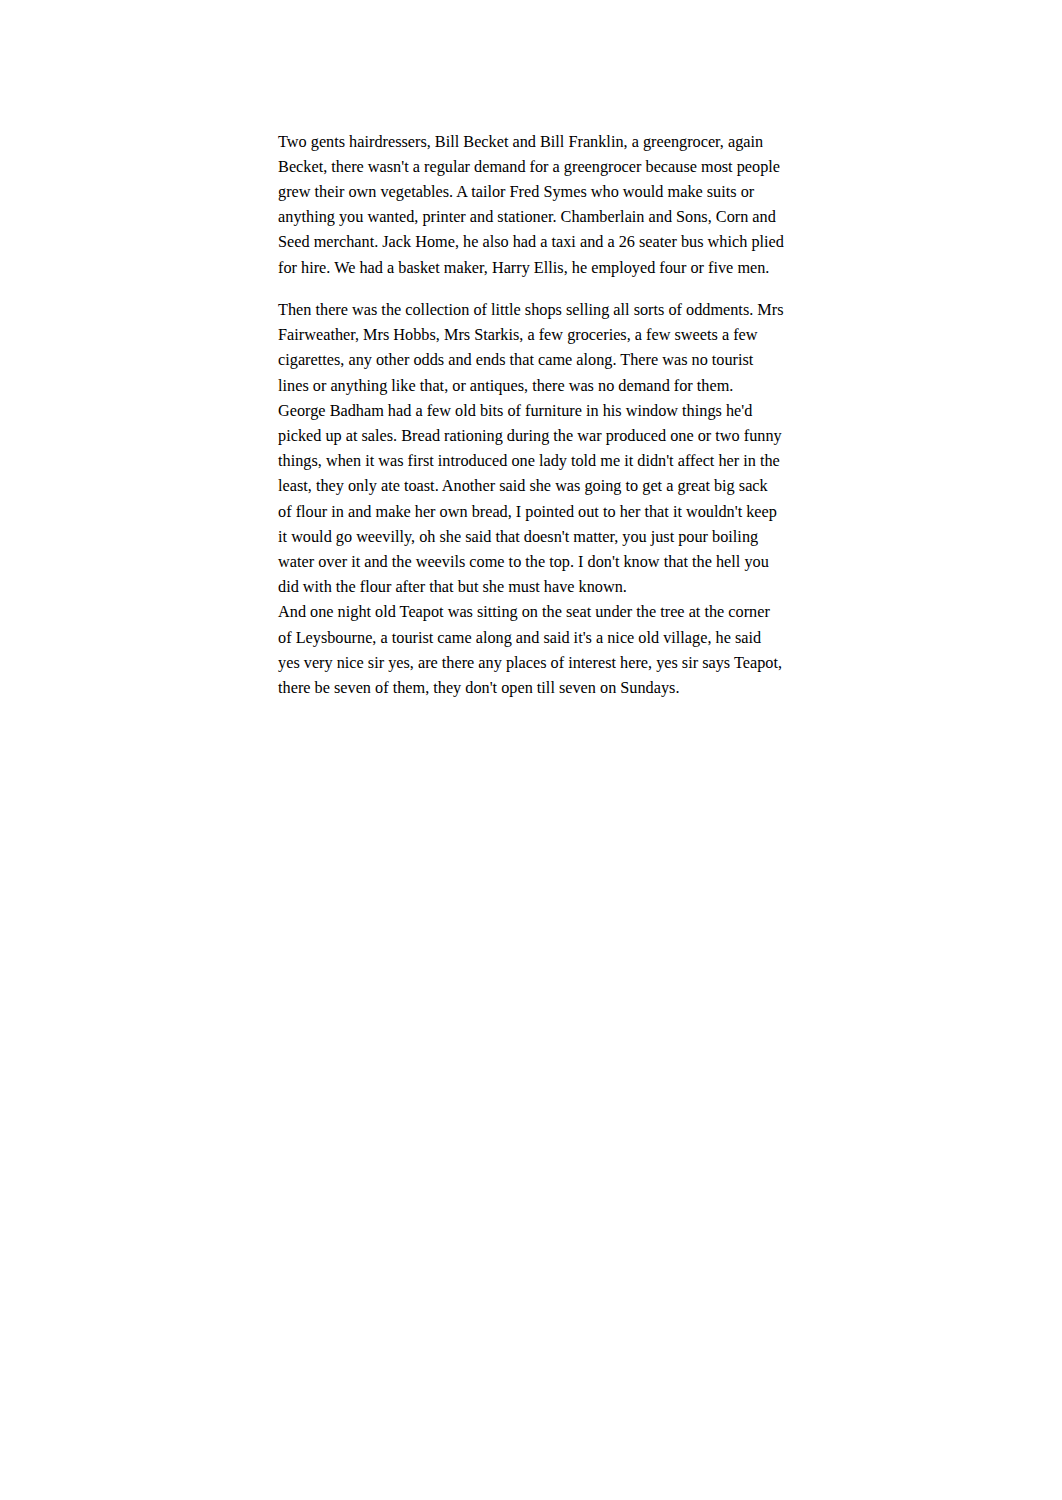Two gents hairdressers, Bill Becket and Bill Franklin, a greengrocer, again Becket, there wasn't a regular demand for a greengrocer because most people grew their own vegetables. A tailor Fred Symes who would make suits or anything you wanted, printer and stationer. Chamberlain and Sons, Corn and Seed merchant. Jack Home, he also had a taxi and a 26 seater bus which plied for hire. We had a basket maker, Harry Ellis, he employed four or five men.
Then there was the collection of little shops selling all sorts of oddments. Mrs Fairweather, Mrs Hobbs, Mrs Starkis, a few groceries, a few sweets a few cigarettes, any other odds and ends that came along. There was no tourist lines or anything like that, or antiques, there was no demand for them. George Badham had a few old bits of furniture in his window things he'd picked up at sales. Bread rationing during the war produced one or two funny things, when it was first introduced one lady told me it didn't affect her in the least, they only ate toast. Another said she was going to get a great big sack of flour in and make her own bread, I pointed out to her that it wouldn't keep it would go weevilly, oh she said that doesn't matter, you just pour boiling water over it and the weevils come to the top. I don't know that the hell you did with the flour after that but she must have known.
And one night old Teapot was sitting on the seat under the tree at the corner of Leysbourne, a tourist came along and said it's a nice old village, he said yes very nice sir yes, are there any places of interest here, yes sir says Teapot, there be seven of them, they don't open till seven on Sundays.